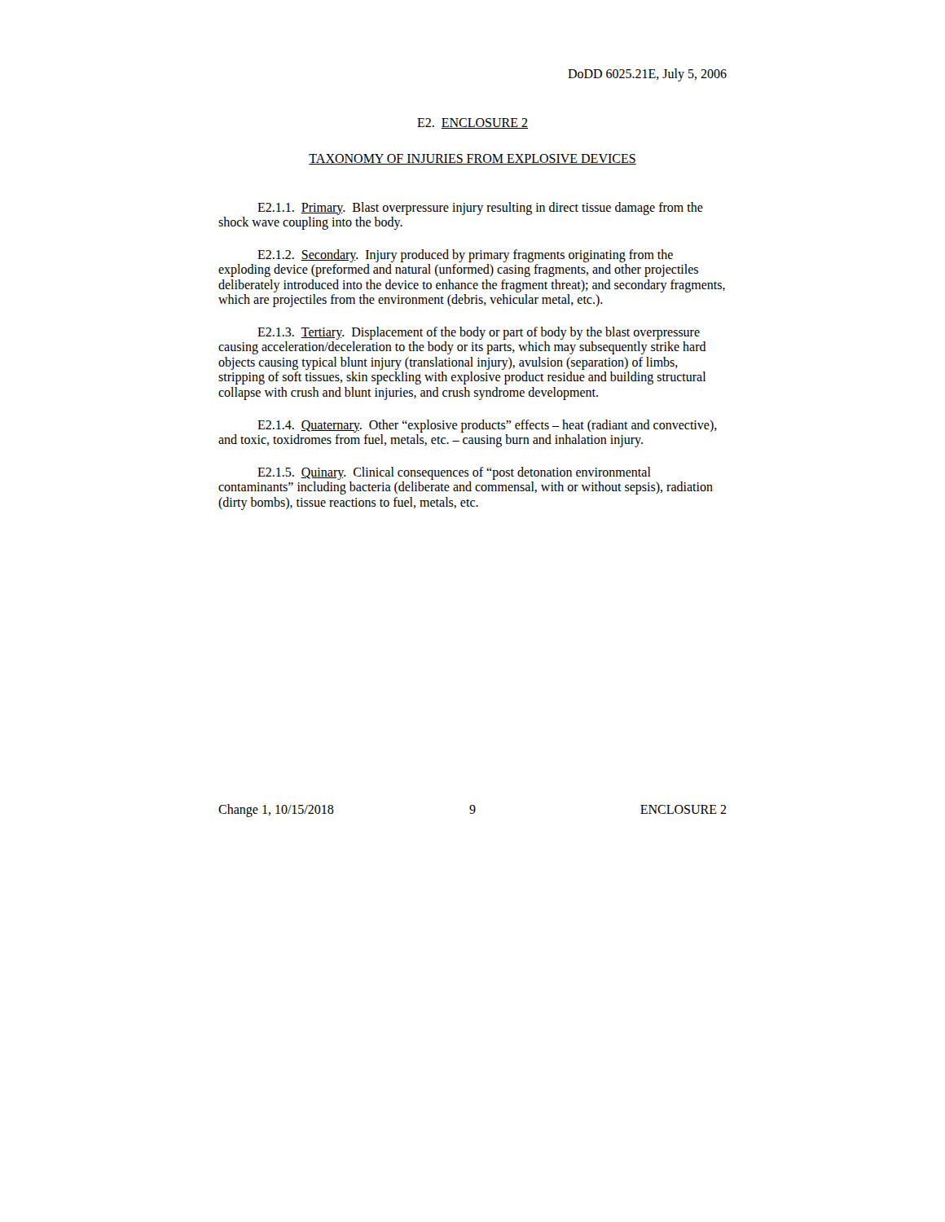DoDD 6025.21E, July 5, 2006
E2. ENCLOSURE 2
TAXONOMY OF INJURIES FROM EXPLOSIVE DEVICES
E2.1.1. Primary. Blast overpressure injury resulting in direct tissue damage from the shock wave coupling into the body.
E2.1.2. Secondary. Injury produced by primary fragments originating from the exploding device (preformed and natural (unformed) casing fragments, and other projectiles deliberately introduced into the device to enhance the fragment threat); and secondary fragments, which are projectiles from the environment (debris, vehicular metal, etc.).
E2.1.3. Tertiary. Displacement of the body or part of body by the blast overpressure causing acceleration/deceleration to the body or its parts, which may subsequently strike hard objects causing typical blunt injury (translational injury), avulsion (separation) of limbs, stripping of soft tissues, skin speckling with explosive product residue and building structural collapse with crush and blunt injuries, and crush syndrome development.
E2.1.4. Quaternary. Other “explosive products” effects – heat (radiant and convective), and toxic, toxidromes from fuel, metals, etc. – causing burn and inhalation injury.
E2.1.5. Quinary. Clinical consequences of “post detonation environmental contaminants” including bacteria (deliberate and commensal, with or without sepsis), radiation (dirty bombs), tissue reactions to fuel, metals, etc.
| Change 1, 10/15/2018 | 9 | ENCLOSURE 2 |